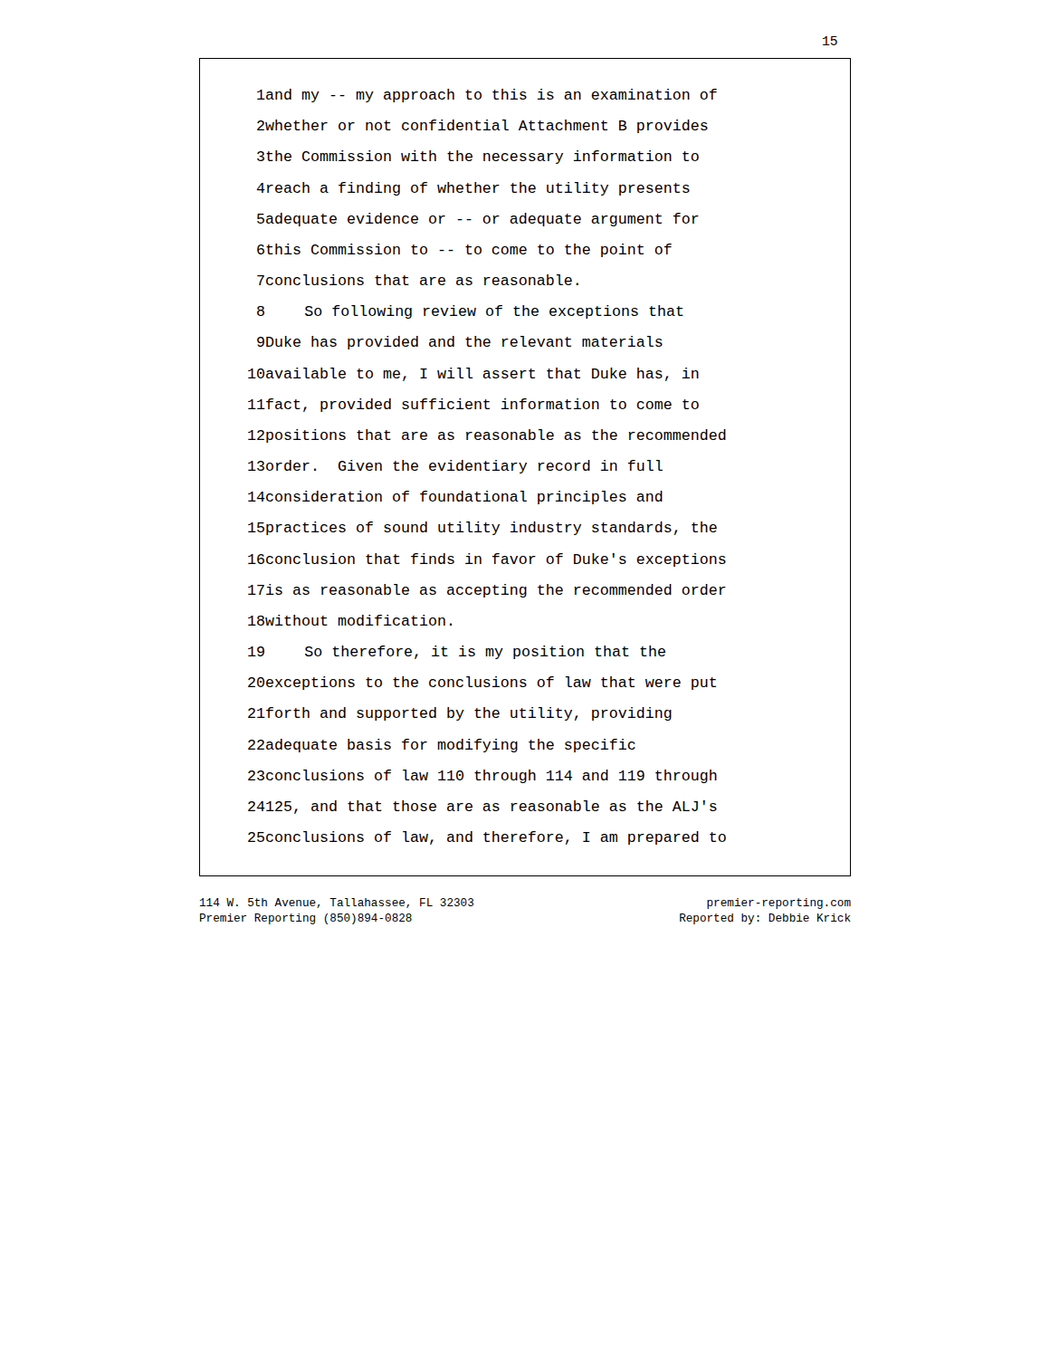15
| 1 | and my -- my approach to this is an examination of |
| 2 | whether or not confidential Attachment B provides |
| 3 | the Commission with the necessary information to |
| 4 | reach a finding of whether the utility presents |
| 5 | adequate evidence or -- or adequate argument for |
| 6 | this Commission to -- to come to the point of |
| 7 | conclusions that are as reasonable. |
| 8 | So following review of the exceptions that |
| 9 | Duke has provided and the relevant materials |
| 10 | available to me, I will assert that Duke has, in |
| 11 | fact, provided sufficient information to come to |
| 12 | positions that are as reasonable as the recommended |
| 13 | order. Given the evidentiary record in full |
| 14 | consideration of foundational principles and |
| 15 | practices of sound utility industry standards, the |
| 16 | conclusion that finds in favor of Duke's exceptions |
| 17 | is as reasonable as accepting the recommended order |
| 18 | without modification. |
| 19 | So therefore, it is my position that the |
| 20 | exceptions to the conclusions of law that were put |
| 21 | forth and supported by the utility, providing |
| 22 | adequate basis for modifying the specific |
| 23 | conclusions of law 110 through 114 and 119 through |
| 24 | 125, and that those are as reasonable as the ALJ's |
| 25 | conclusions of law, and therefore, I am prepared to |
114 W. 5th Avenue, Tallahassee, FL 32303 Premier Reporting (850)894-0828
premier-reporting.com Reported by: Debbie Krick